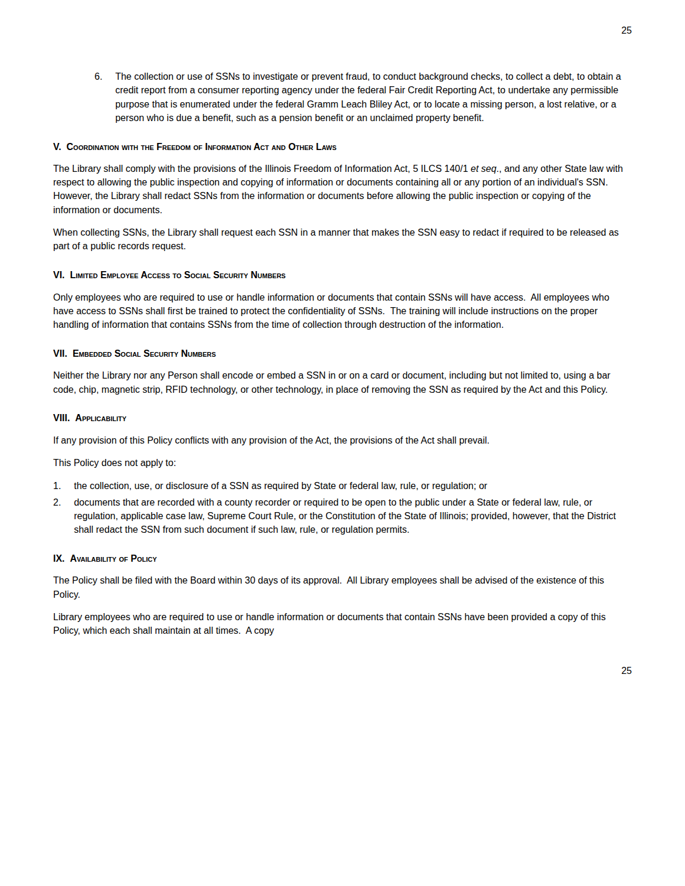25
6. The collection or use of SSNs to investigate or prevent fraud, to conduct background checks, to collect a debt, to obtain a credit report from a consumer reporting agency under the federal Fair Credit Reporting Act, to undertake any permissible purpose that is enumerated under the federal Gramm Leach Bliley Act, or to locate a missing person, a lost relative, or a person who is due a benefit, such as a pension benefit or an unclaimed property benefit.
V. COORDINATION WITH THE FREEDOM OF INFORMATION ACT AND OTHER LAWS
The Library shall comply with the provisions of the Illinois Freedom of Information Act, 5 ILCS 140/1 et seq., and any other State law with respect to allowing the public inspection and copying of information or documents containing all or any portion of an individual's SSN. However, the Library shall redact SSNs from the information or documents before allowing the public inspection or copying of the information or documents.
When collecting SSNs, the Library shall request each SSN in a manner that makes the SSN easy to redact if required to be released as part of a public records request.
VI. LIMITED EMPLOYEE ACCESS TO SOCIAL SECURITY NUMBERS
Only employees who are required to use or handle information or documents that contain SSNs will have access. All employees who have access to SSNs shall first be trained to protect the confidentiality of SSNs. The training will include instructions on the proper handling of information that contains SSNs from the time of collection through destruction of the information.
VII. EMBEDDED SOCIAL SECURITY NUMBERS
Neither the Library nor any Person shall encode or embed a SSN in or on a card or document, including but not limited to, using a bar code, chip, magnetic strip, RFID technology, or other technology, in place of removing the SSN as required by the Act and this Policy.
VIII. APPLICABILITY
If any provision of this Policy conflicts with any provision of the Act, the provisions of the Act shall prevail.
This Policy does not apply to:
1. the collection, use, or disclosure of a SSN as required by State or federal law, rule, or regulation; or
2. documents that are recorded with a county recorder or required to be open to the public under a State or federal law, rule, or regulation, applicable case law, Supreme Court Rule, or the Constitution of the State of Illinois; provided, however, that the District shall redact the SSN from such document if such law, rule, or regulation permits.
IX. AVAILABILITY OF POLICY
The Policy shall be filed with the Board within 30 days of its approval. All Library employees shall be advised of the existence of this Policy.
Library employees who are required to use or handle information or documents that contain SSNs have been provided a copy of this Policy, which each shall maintain at all times. A copy
25